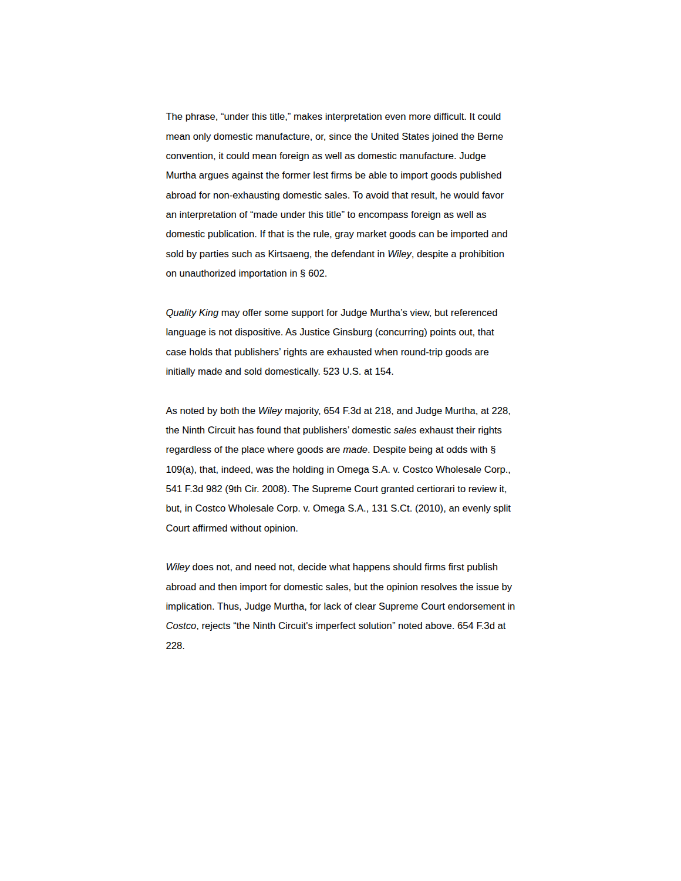The phrase, “under this title,” makes interpretation even more difficult. It could mean only domestic manufacture, or, since the United States joined the Berne convention, it could mean foreign as well as domestic manufacture. Judge Murtha argues against the former lest firms be able to import goods published abroad for non-exhausting domestic sales. To avoid that result, he would favor an interpretation of “made under this title” to encompass foreign as well as domestic publication. If that is the rule, gray market goods can be imported and sold by parties such as Kirtsaeng, the defendant in Wiley, despite a prohibition on unauthorized importation in § 602.
Quality King may offer some support for Judge Murtha’s view, but referenced language is not dispositive. As Justice Ginsburg (concurring) points out, that case holds that publishers’ rights are exhausted when round-trip goods are initially made and sold domestically. 523 U.S. at 154.
As noted by both the Wiley majority, 654 F.3d at 218, and Judge Murtha, at 228, the Ninth Circuit has found that publishers’ domestic sales exhaust their rights regardless of the place where goods are made. Despite being at odds with § 109(a), that, indeed, was the holding in Omega S.A. v. Costco Wholesale Corp., 541 F.3d 982 (9th Cir. 2008). The Supreme Court granted certiorari to review it, but, in Costco Wholesale Corp. v. Omega S.A., 131 S.Ct. (2010), an evenly split Court affirmed without opinion.
Wiley does not, and need not, decide what happens should firms first publish abroad and then import for domestic sales, but the opinion resolves the issue by implication. Thus, Judge Murtha, for lack of clear Supreme Court endorsement in Costco, rejects “the Ninth Circuit's imperfect solution” noted above. 654 F.3d at 228.